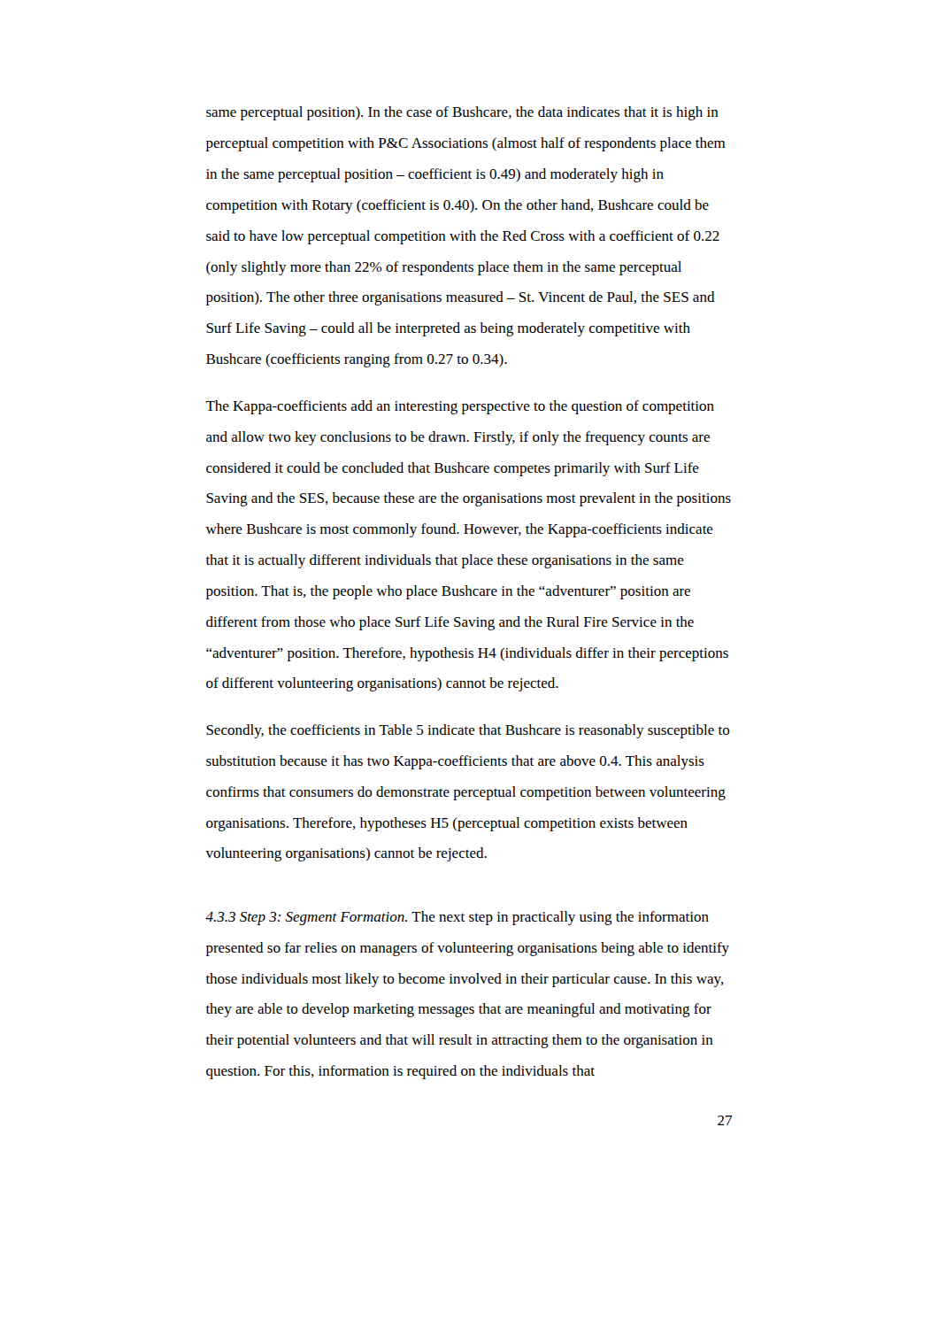same perceptual position). In the case of Bushcare, the data indicates that it is high in perceptual competition with P&C Associations (almost half of respondents place them in the same perceptual position – coefficient is 0.49) and moderately high in competition with Rotary (coefficient is 0.40). On the other hand, Bushcare could be said to have low perceptual competition with the Red Cross with a coefficient of 0.22 (only slightly more than 22% of respondents place them in the same perceptual position). The other three organisations measured – St. Vincent de Paul, the SES and Surf Life Saving – could all be interpreted as being moderately competitive with Bushcare (coefficients ranging from 0.27 to 0.34).
The Kappa-coefficients add an interesting perspective to the question of competition and allow two key conclusions to be drawn. Firstly, if only the frequency counts are considered it could be concluded that Bushcare competes primarily with Surf Life Saving and the SES, because these are the organisations most prevalent in the positions where Bushcare is most commonly found. However, the Kappa-coefficients indicate that it is actually different individuals that place these organisations in the same position. That is, the people who place Bushcare in the “adventurer” position are different from those who place Surf Life Saving and the Rural Fire Service in the “adventurer” position. Therefore, hypothesis H4 (individuals differ in their perceptions of different volunteering organisations) cannot be rejected.
Secondly, the coefficients in Table 5 indicate that Bushcare is reasonably susceptible to substitution because it has two Kappa-coefficients that are above 0.4. This analysis confirms that consumers do demonstrate perceptual competition between volunteering organisations. Therefore, hypotheses H5 (perceptual competition exists between volunteering organisations) cannot be rejected.
4.3.3 Step 3: Segment Formation. The next step in practically using the information presented so far relies on managers of volunteering organisations being able to identify those individuals most likely to become involved in their particular cause. In this way, they are able to develop marketing messages that are meaningful and motivating for their potential volunteers and that will result in attracting them to the organisation in question. For this, information is required on the individuals that
27